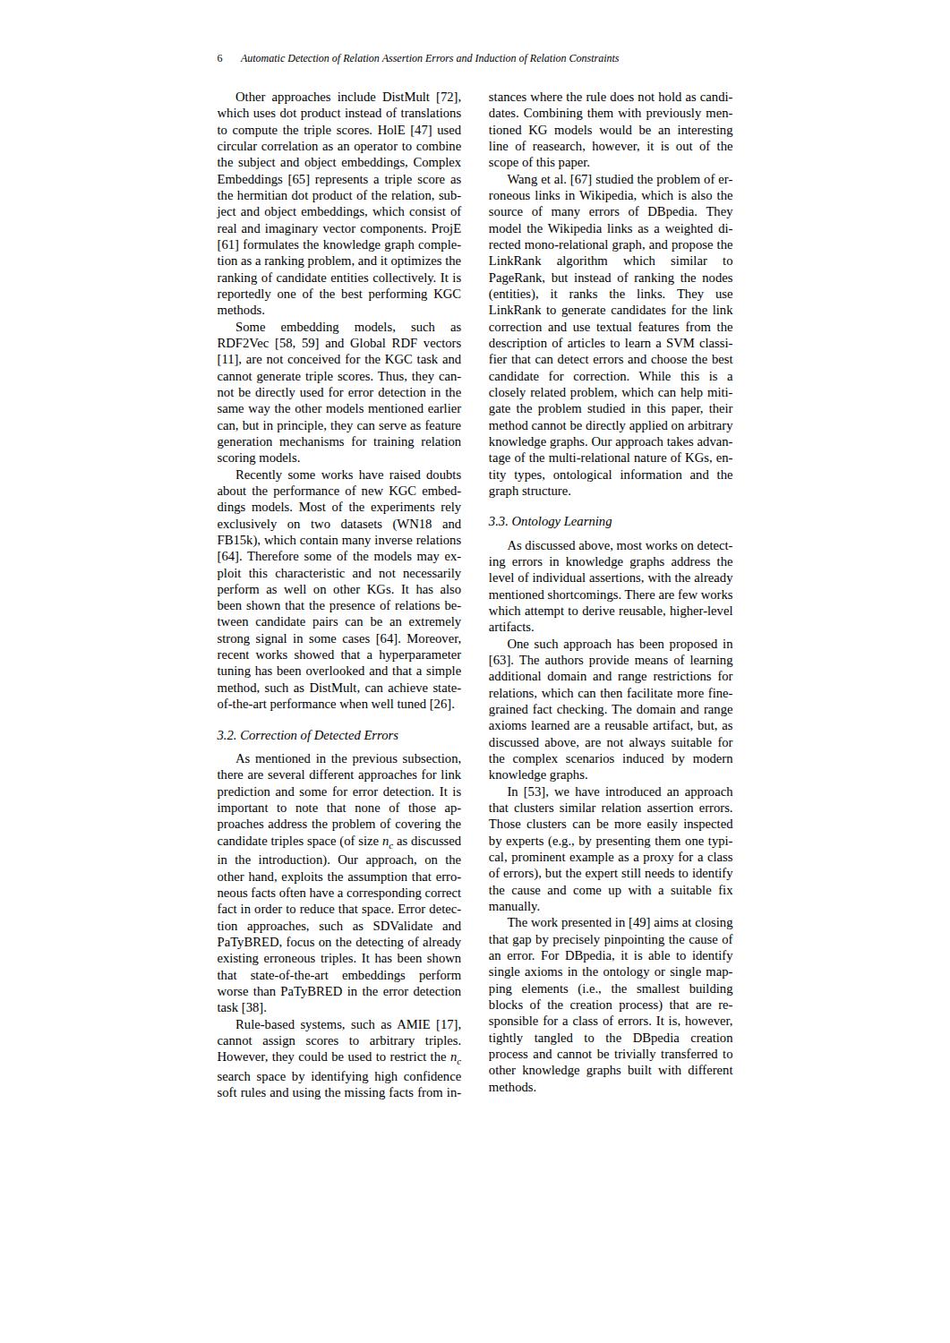6 Automatic Detection of Relation Assertion Errors and Induction of Relation Constraints
Other approaches include DistMult [72], which uses dot product instead of translations to compute the triple scores. HolE [47] used circular correlation as an operator to combine the subject and object embeddings, Complex Embeddings [65] represents a triple score as the hermitian dot product of the relation, subject and object embeddings, which consist of real and imaginary vector components. ProjE [61] formulates the knowledge graph completion as a ranking problem, and it optimizes the ranking of candidate entities collectively. It is reportedly one of the best performing KGC methods.
Some embedding models, such as RDF2Vec [58, 59] and Global RDF vectors [11], are not conceived for the KGC task and cannot generate triple scores. Thus, they cannot be directly used for error detection in the same way the other models mentioned earlier can, but in principle, they can serve as feature generation mechanisms for training relation scoring models.
Recently some works have raised doubts about the performance of new KGC embeddings models. Most of the experiments rely exclusively on two datasets (WN18 and FB15k), which contain many inverse relations [64]. Therefore some of the models may exploit this characteristic and not necessarily perform as well on other KGs. It has also been shown that the presence of relations between candidate pairs can be an extremely strong signal in some cases [64]. Moreover, recent works showed that a hyperparameter tuning has been overlooked and that a simple method, such as DistMult, can achieve state-of-the-art performance when well tuned [26].
3.2. Correction of Detected Errors
As mentioned in the previous subsection, there are several different approaches for link prediction and some for error detection. It is important to note that none of those approaches address the problem of covering the candidate triples space (of size nc as discussed in the introduction). Our approach, on the other hand, exploits the assumption that erroneous facts often have a corresponding correct fact in order to reduce that space. Error detection approaches, such as SDValidate and PaTyBRED, focus on the detecting of already existing erroneous triples. It has been shown that state-of-the-art embeddings perform worse than PaTyBRED in the error detection task [38].
Rule-based systems, such as AMIE [17], cannot assign scores to arbitrary triples. However, they could be used to restrict the nc search space by identifying high confidence soft rules and using the missing facts from instances where the rule does not hold as candidates. Combining them with previously mentioned KG models would be an interesting line of reasearch, however, it is out of the scope of this paper.
Wang et al. [67] studied the problem of erroneous links in Wikipedia, which is also the source of many errors of DBpedia. They model the Wikipedia links as a weighted directed mono-relational graph, and propose the LinkRank algorithm which similar to PageRank, but instead of ranking the nodes (entities), it ranks the links. They use LinkRank to generate candidates for the link correction and use textual features from the description of articles to learn a SVM classifier that can detect errors and choose the best candidate for correction. While this is a closely related problem, which can help mitigate the problem studied in this paper, their method cannot be directly applied on arbitrary knowledge graphs. Our approach takes advantage of the multi-relational nature of KGs, entity types, ontological information and the graph structure.
3.3. Ontology Learning
As discussed above, most works on detecting errors in knowledge graphs address the level of individual assertions, with the already mentioned shortcomings. There are few works which attempt to derive reusable, higher-level artifacts.
One such approach has been proposed in [63]. The authors provide means of learning additional domain and range restrictions for relations, which can then facilitate more fine-grained fact checking. The domain and range axioms learned are a reusable artifact, but, as discussed above, are not always suitable for the complex scenarios induced by modern knowledge graphs.
In [53], we have introduced an approach that clusters similar relation assertion errors. Those clusters can be more easily inspected by experts (e.g., by presenting them one typical, prominent example as a proxy for a class of errors), but the expert still needs to identify the cause and come up with a suitable fix manually.
The work presented in [49] aims at closing that gap by precisely pinpointing the cause of an error. For DBpedia, it is able to identify single axioms in the ontology or single mapping elements (i.e., the smallest building blocks of the creation process) that are responsible for a class of errors. It is, however, tightly tangled to the DBpedia creation process and cannot be trivially transferred to other knowledge graphs built with different methods.